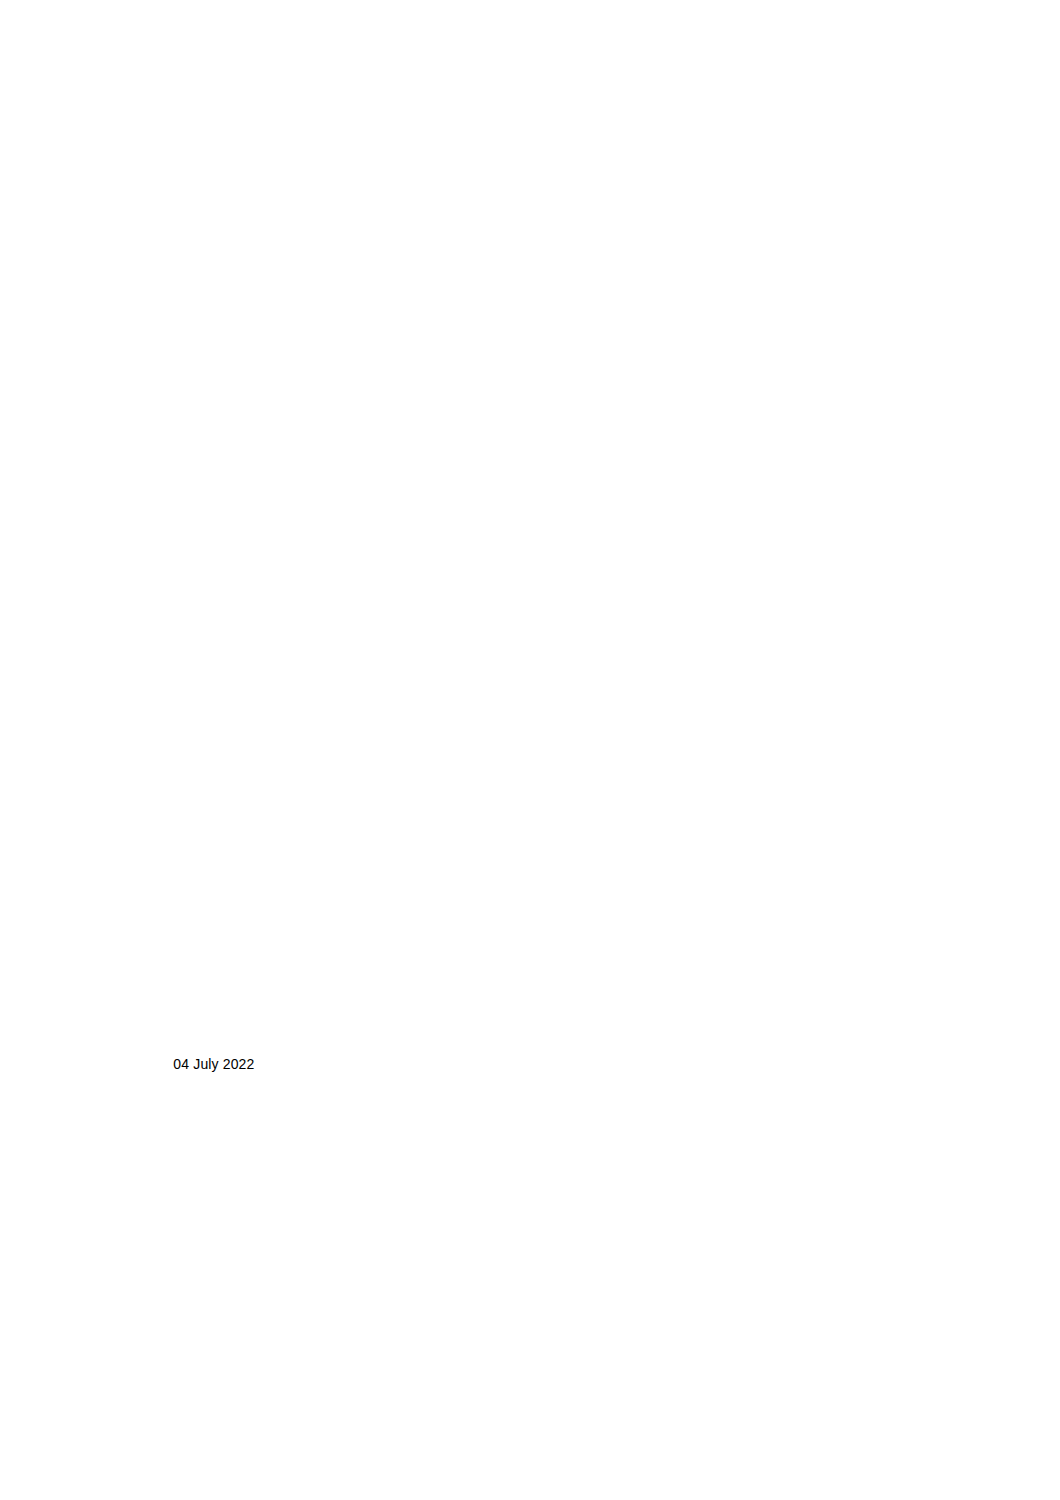04 July 2022